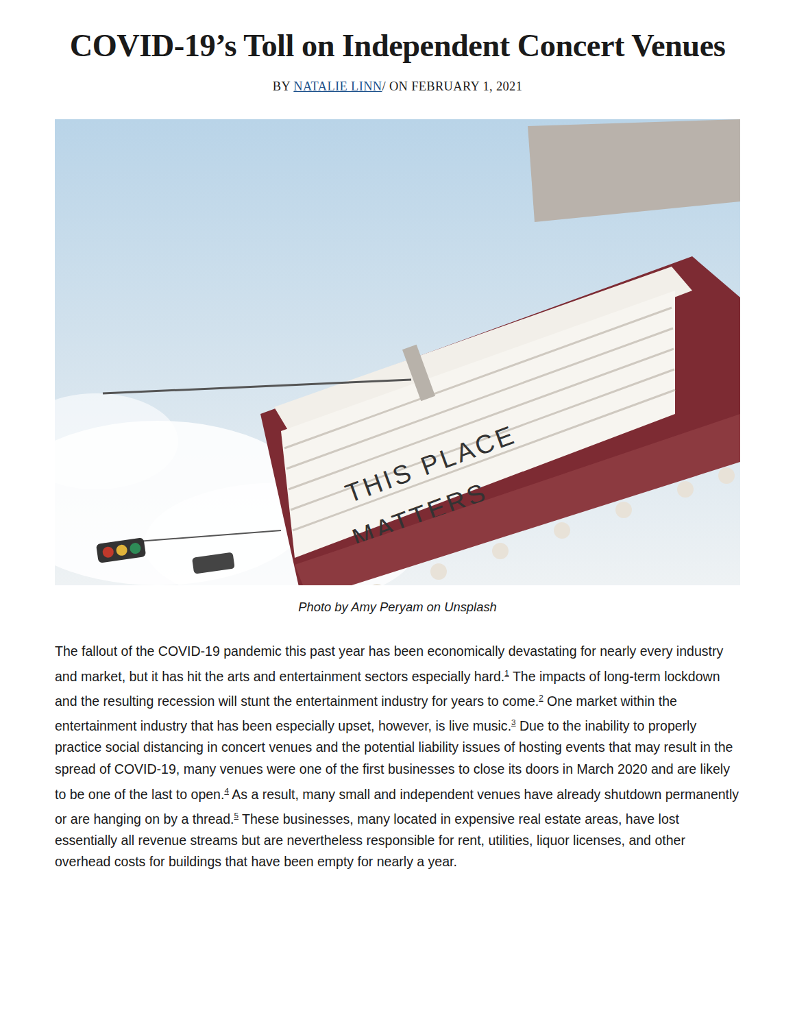COVID-19’s Toll on Independent Concert Venues
BY NATALIE LINN/ ON FEBRUARY 1, 2021
Photo by Amy Peryam on Unsplash
The fallout of the COVID-19 pandemic this past year has been economically devastating for nearly every industry and market, but it has hit the arts and entertainment sectors especially hard.1 The impacts of long-term lockdown and the resulting recession will stunt the entertainment industry for years to come.2 One market within the entertainment industry that has been especially upset, however, is live music.3 Due to the inability to properly practice social distancing in concert venues and the potential liability issues of hosting events that may result in the spread of COVID-19, many venues were one of the first businesses to close its doors in March 2020 and are likely to be one of the last to open.4 As a result, many small and independent venues have already shutdown permanently or are hanging on by a thread.5 These businesses, many located in expensive real estate areas, have lost essentially all revenue streams but are nevertheless responsible for rent, utilities, liquor licenses, and other overhead costs for buildings that have been empty for nearly a year.